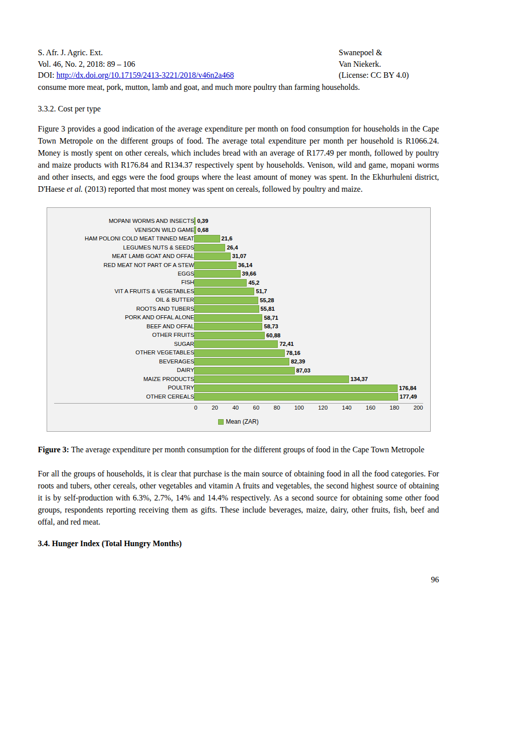S. Afr. J. Agric. Ext.
Vol. 46, No. 2, 2018: 89 – 106
DOI: http://dx.doi.org/10.17159/2413-3221/2018/v46n2a468
Swanepoel &
Van Niekerk.
(License: CC BY 4.0)
consume more meat, pork, mutton, lamb and goat, and much more poultry than farming households.
3.3.2. Cost per type
Figure 3 provides a good indication of the average expenditure per month on food consumption for households in the Cape Town Metropole on the different groups of food. The average total expenditure per month per household is R1066.24. Money is mostly spent on other cereals, which includes bread with an average of R177.49 per month, followed by poultry and maize products with R176.84 and R134.37 respectively spent by households. Venison, wild and game, mopani worms and other insects, and eggs were the food groups where the least amount of money was spent. In the Ekhurhuleni district, D'Haese et al. (2013) reported that most money was spent on cereals, followed by poultry and maize.
| MOPANI WORMS AND INSECTS | 0,39 |
| VENISON WILD GAME | 0,68 |
| HAM POLONI COLD MEAT TINNED MEAT | 21,6 |
| LEGUMES NUTS & SEEDS | 26,4 |
| MEAT LAMB GOAT AND OFFAL | 31,07 |
| RED MEAT NOT PART OF A STEW | 36,14 |
| EGGS | 39,66 |
| FISH | 45,2 |
| VIT A FRUITS & VEGETABLES | 51,7 |
| OIL & BUTTER | 55,28 |
| ROOTS AND TUBERS | 55,81 |
| PORK AND OFFAL ALONE | 58,71 |
| BEEF AND OFFAL | 58,73 |
| OTHER FRUITS | 60,88 |
| SUGAR | 72,41 |
| OTHER VEGETABLES | 78,16 |
| BEVERAGES | 82,39 |
| DAIRY | 87,03 |
| MAIZE PRODUCTS | 134,37 |
| POULTRY | 176,84 |
| OTHER CEREALS | 177,49 |
020406080100120140160180200
Mean (ZAR)
Figure 3: The average expenditure per month consumption for the different groups of food in the Cape Town Metropole
For all the groups of households, it is clear that purchase is the main source of obtaining food in all the food categories. For roots and tubers, other cereals, other vegetables and vitamin A fruits and vegetables, the second highest source of obtaining it is by self-production with 6.3%, 2.7%, 14% and 14.4% respectively. As a second source for obtaining some other food groups, respondents reporting receiving them as gifts. These include beverages, maize, dairy, other fruits, fish, beef and offal, and red meat.
3.4. Hunger Index (Total Hungry Months)
96